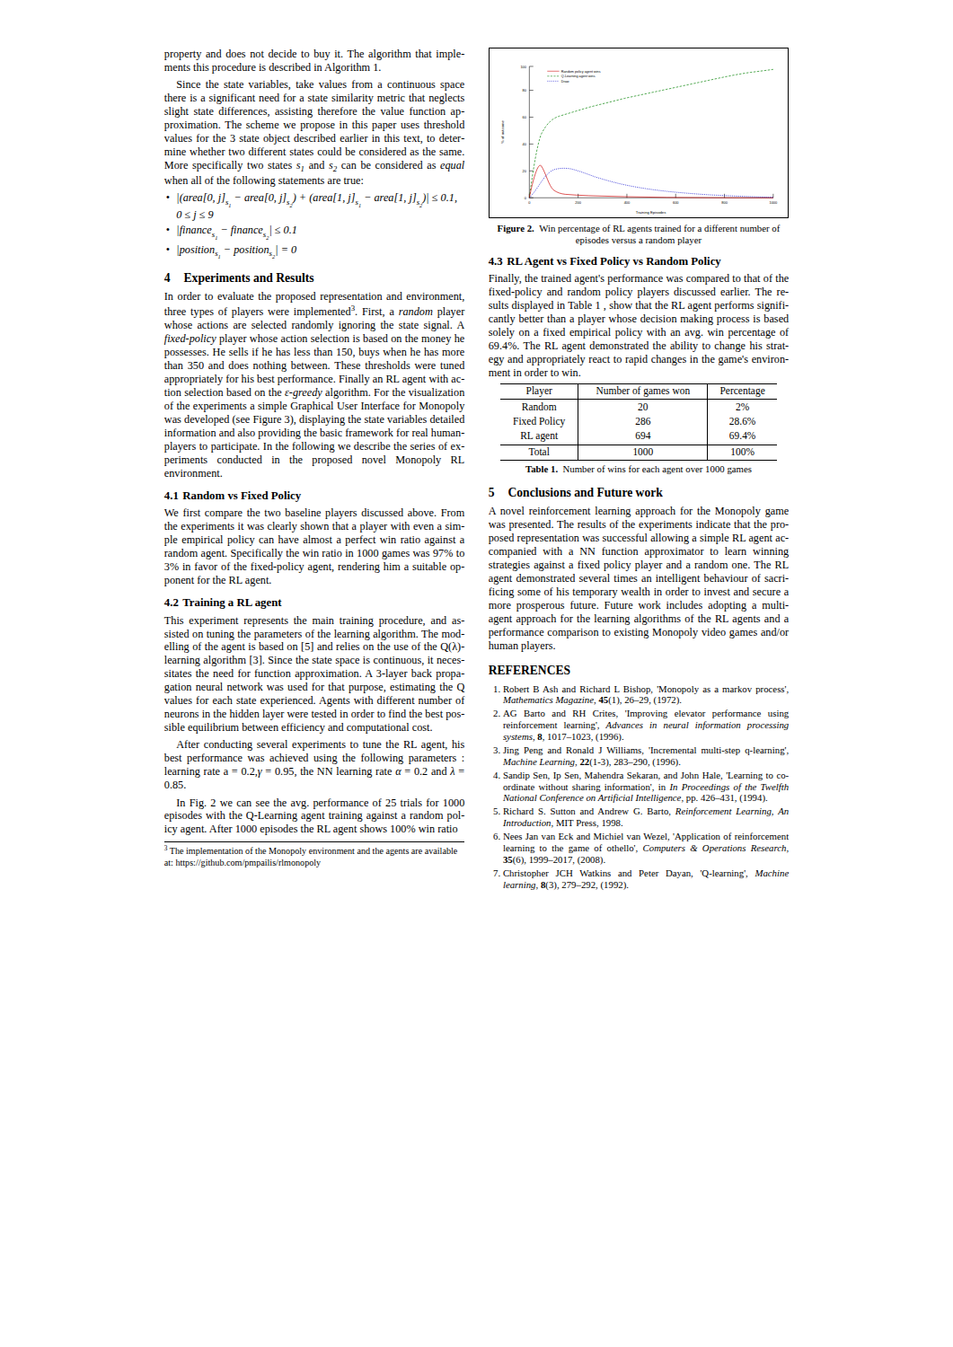property and does not decide to buy it. The algorithm that implements this procedure is described in Algorithm 1.
Since the state variables, take values from a continuous space there is a significant need for a state similarity metric that neglects slight state differences, assisting therefore the value function approximation. The scheme we propose in this paper uses threshold values for the 3 state object described earlier in this text, to determine whether two different states could be considered as the same. More specifically two states s1 and s2 can be considered as equal when all of the following statements are true:
|(area[0, j]s1 − area[0, j]s2) + (area[1, j]s1 − area[1, j]s2)| ≤ 0.1, 0 ≤ j ≤ 9
|finances1 − finances2| ≤ 0.1
|positions1 − positions2| = 0
4 Experiments and Results
In order to evaluate the proposed representation and environment, three types of players were implemented3. First, a random player whose actions are selected randomly ignoring the state signal. A fixed-policy player whose action selection is based on the money he possesses. He sells if he has less than 150, buys when he has more than 350 and does nothing between. These thresholds were tuned appropriately for his best performance. Finally an RL agent with action selection based on the ε-greedy algorithm. For the visualization of the experiments a simple Graphical User Interface for Monopoly was developed (see Figure 3), displaying the state variables detailed information and also providing the basic framework for real human-players to participate. In the following we describe the series of experiments conducted in the proposed novel Monopoly RL environment.
4.1 Random vs Fixed Policy
We first compare the two baseline players discussed above. From the experiments it was clearly shown that a player with even a simple empirical policy can have almost a perfect win ratio against a random agent. Specifically the win ratio in 1000 games was 97% to 3% in favor of the fixed-policy agent, rendering him a suitable opponent for the RL agent.
4.2 Training a RL agent
This experiment represents the main training procedure, and assisted on tuning the parameters of the learning algorithm. The modelling of the agent is based on [5] and relies on the use of the Q(λ)-learning algorithm [3]. Since the state space is continuous, it necessitates the need for function approximation. A 3-layer back propagation neural network was used for that purpose, estimating the Q values for each state experienced. Agents with different number of neurons in the hidden layer were tested in order to find the best possible equilibrium between efficiency and computational cost.
After conducting several experiments to tune the RL agent, his best performance was achieved using the following parameters : learning rate a = 0.2,γ = 0.95, the NN learning rate α = 0.2 and λ = 0.85.
In Fig. 2 we can see the avg. performance of 25 trials for 1000 episodes with the Q-Learning agent training against a random policy agent. After 1000 episodes the RL agent shows 100% win ratio
3 The implementation of the Monopoly environment and the agents are available at: https://github.com/pmpailis/rlmonopoly
0 200 400 600 800 1000 0 20 40 60 80 100 Training Episodes % of outcome Random policy agent wins Q-Learning agent wins Draw
Figure 2. Win percentage of RL agents trained for a different number of episodes versus a random player
4.3 RL Agent vs Fixed Policy vs Random Policy
Finally, the trained agent's performance was compared to that of the fixed-policy and random policy players discussed earlier. The results displayed in Table 1 , show that the RL agent performs significantly better than a player whose decision making process is based solely on a fixed empirical policy with an avg. win percentage of 69.4%. The RL agent demonstrated the ability to change his strategy and appropriately react to rapid changes in the game's environment in order to win.
| Player | Number of games won | Percentage |
| --- | --- | --- |
| Random | 20 | 2% |
| Fixed Policy | 286 | 28.6% |
| RL agent | 694 | 69.4% |
| Total | 1000 | 100% |
Table 1. Number of wins for each agent over 1000 games
5 Conclusions and Future work
A novel reinforcement learning approach for the Monopoly game was presented. The results of the experiments indicate that the proposed representation was successful allowing a simple RL agent accompanied with a NN function approximator to learn winning strategies against a fixed policy player and a random one. The RL agent demonstrated several times an intelligent behaviour of sacrificing some of his temporary wealth in order to invest and secure a more prosperous future. Future work includes adopting a multi-agent approach for the learning algorithms of the RL agents and a performance comparison to existing Monopoly video games and/or human players.
REFERENCES
Robert B Ash and Richard L Bishop, 'Monopoly as a markov process', Mathematics Magazine, 45(1), 26–29, (1972).
AG Barto and RH Crites, 'Improving elevator performance using reinforcement learning', Advances in neural information processing systems, 8, 1017–1023, (1996).
Jing Peng and Ronald J Williams, 'Incremental multi-step q-learning', Machine Learning, 22(1-3), 283–290, (1996).
Sandip Sen, Ip Sen, Mahendra Sekaran, and John Hale, 'Learning to co-ordinate without sharing information', in In Proceedings of the Twelfth National Conference on Artificial Intelligence, pp. 426–431, (1994).
Richard S. Sutton and Andrew G. Barto, Reinforcement Learning, An Introduction, MIT Press, 1998.
Nees Jan van Eck and Michiel van Wezel, 'Application of reinforcement learning to the game of othello', Computers & Operations Research, 35(6), 1999–2017, (2008).
Christopher JCH Watkins and Peter Dayan, 'Q-learning', Machine learning, 8(3), 279–292, (1992).